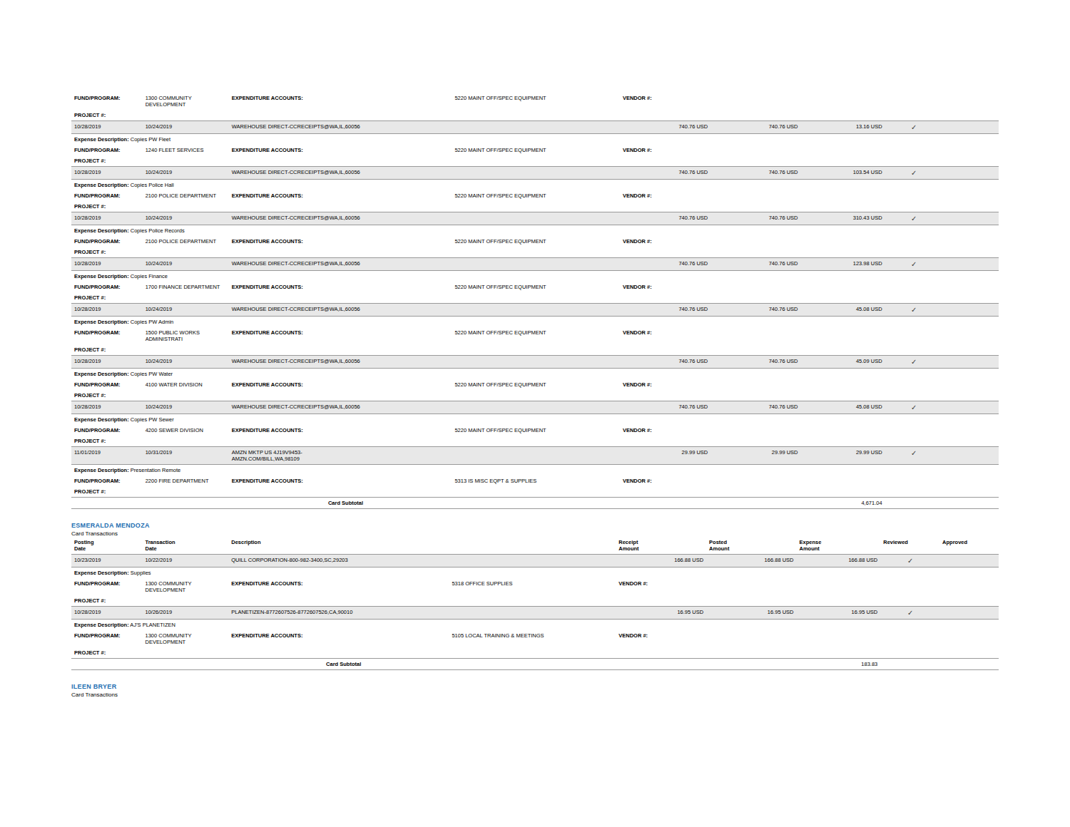| FUND/PROGRAM: | 1300 COMMUNITY DEVELOPMENT | EXPENDITURE ACCOUNTS: | 5220 MAINT OFF/SPEC EQUIPMENT | VENDOR #: | | | | |
| PROJECT #: | | | | | | | | |
| 10/28/2019 | 10/24/2019 | WAREHOUSE DIRECT-CCRECEIPTS@WA,IL,60056 | | 740.76 USD | 740.76 USD | 13.16 USD | ✓ | |
| Expense Description: Copies PW Fleet | | | | | | | |
| FUND/PROGRAM: | 1240 FLEET SERVICES | EXPENDITURE ACCOUNTS: | 5220 MAINT OFF/SPEC EQUIPMENT | VENDOR #: | | | | |
| PROJECT #: | | | | | | | | |
| 10/28/2019 | 10/24/2019 | WAREHOUSE DIRECT-CCRECEIPTS@WA,IL,60056 | | 740.76 USD | 740.76 USD | 103.54 USD | ✓ | |
| Expense Description: Copies Police Hall | | | | | | | |
| FUND/PROGRAM: | 2100 POLICE DEPARTMENT | EXPENDITURE ACCOUNTS: | 5220 MAINT OFF/SPEC EQUIPMENT | VENDOR #: | | | | |
| PROJECT #: | | | | | | | | |
| 10/28/2019 | 10/24/2019 | WAREHOUSE DIRECT-CCRECEIPTS@WA,IL,60056 | | 740.76 USD | 740.76 USD | 310.43 USD | ✓ | |
| Expense Description: Copies Police Records | | | | | | | |
| FUND/PROGRAM: | 2100 POLICE DEPARTMENT | EXPENDITURE ACCOUNTS: | 5220 MAINT OFF/SPEC EQUIPMENT | VENDOR #: | | | | |
| PROJECT #: | | | | | | | | |
| 10/28/2019 | 10/24/2019 | WAREHOUSE DIRECT-CCRECEIPTS@WA,IL,60056 | | 740.76 USD | 740.76 USD | 123.98 USD | ✓ | |
| Expense Description: Copies Finance | | | | | | | |
| FUND/PROGRAM: | 1700 FINANCE DEPARTMENT | EXPENDITURE ACCOUNTS: | 5220 MAINT OFF/SPEC EQUIPMENT | VENDOR #: | | | | |
| PROJECT #: | | | | | | | | |
| 10/28/2019 | 10/24/2019 | WAREHOUSE DIRECT-CCRECEIPTS@WA,IL,60056 | | 740.76 USD | 740.76 USD | 45.08 USD | ✓ | |
| Expense Description: Copies PW Admin | | | | | | | |
| FUND/PROGRAM: | 1500 PUBLIC WORKS ADMINISTRATI | EXPENDITURE ACCOUNTS: | 5220 MAINT OFF/SPEC EQUIPMENT | VENDOR #: | | | | |
| PROJECT #: | | | | | | | | |
| 10/28/2019 | 10/24/2019 | WAREHOUSE DIRECT-CCRECEIPTS@WA,IL,60056 | | 740.76 USD | 740.76 USD | 45.09 USD | ✓ | |
| Expense Description: Copies PW Water | | | | | | | |
| FUND/PROGRAM: | 4100 WATER DIVISION | EXPENDITURE ACCOUNTS: | 5220 MAINT OFF/SPEC EQUIPMENT | VENDOR #: | | | | |
| PROJECT #: | | | | | | | | |
| 10/28/2019 | 10/24/2019 | WAREHOUSE DIRECT-CCRECEIPTS@WA,IL,60056 | | 740.76 USD | 740.76 USD | 45.08 USD | ✓ | |
| Expense Description: Copies PW Sewer | | | | | | | |
| FUND/PROGRAM: | 4200 SEWER DIVISION | EXPENDITURE ACCOUNTS: | 5220 MAINT OFF/SPEC EQUIPMENT | VENDOR #: | | | | |
| PROJECT #: | | | | | | | | |
| 11/01/2019 | 10/31/2019 | AMZN MKTP US 4J19V9453- AMZN.COM/BILL,WA,98109 | | 29.99 USD | 29.99 USD | 29.99 USD | ✓ | |
| Expense Description: Presentation Remote | | | | | | | |
| FUND/PROGRAM: | 2200 FIRE DEPARTMENT | EXPENDITURE ACCOUNTS: | 5313 IS MISC EQPT & SUPPLIES | VENDOR #: | | | | |
| PROJECT #: | | | | | | | | |
| Card Subtotal | | | 4,671.04 | | |
ESMERALDA MENDOZA
Card Transactions
| Posting Date | Transaction Date | Description | | Receipt Amount | Posted Amount | Expense Amount | Reviewed | Approved |
| 10/23/2019 | 10/22/2019 | QUILL CORPORATION-800-982-3400,SC,29203 | | 166.88 USD | 166.88 USD | 166.88 USD | ✓ | |
| Expense Description: Supplies | | | | | | | |
| FUND/PROGRAM: | 1300 COMMUNITY DEVELOPMENT | EXPENDITURE ACCOUNTS: | 5318 OFFICE SUPPLIES | VENDOR #: | | | | |
| PROJECT #: | | | | | | | | |
| 10/28/2019 | 10/26/2019 | PLANETIZEN-8772607526-8772607526,CA,90010 | | 16.95 USD | 16.95 USD | 16.95 USD | ✓ | |
| Expense Description: AJ'S PLANETIZEN | | | | | | | |
| FUND/PROGRAM: | 1300 COMMUNITY DEVELOPMENT | EXPENDITURE ACCOUNTS: | 5105 LOCAL TRAINING & MEETINGS | VENDOR #: | | | | |
| PROJECT #: | | | | | | | | |
| Card Subtotal | | | 183.83 | | |
ILEEN BRYER
Card Transactions